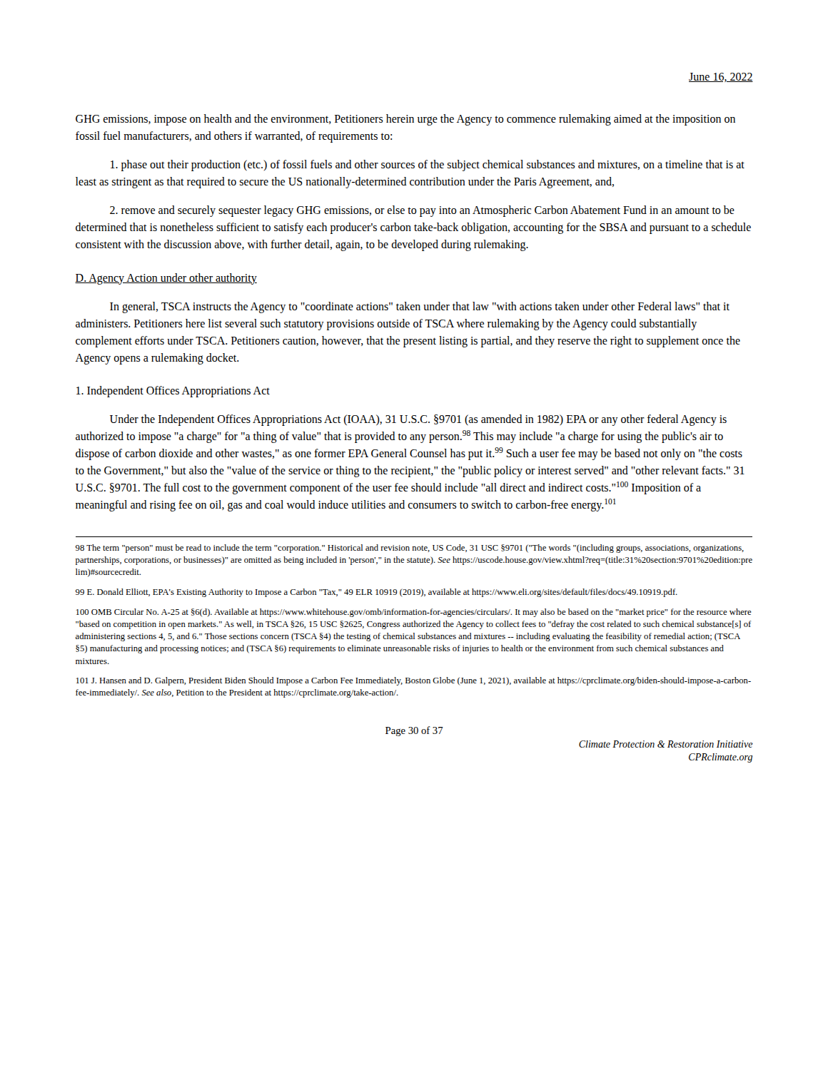June 16, 2022
GHG emissions, impose on health and the environment, Petitioners herein urge the Agency to commence rulemaking aimed at the imposition on fossil fuel manufacturers, and others if warranted, of requirements to:
1. phase out their production (etc.) of fossil fuels and other sources of the subject chemical substances and mixtures, on a timeline that is at least as stringent as that required to secure the US nationally-determined contribution under the Paris Agreement, and,
2. remove and securely sequester legacy GHG emissions, or else to pay into an Atmospheric Carbon Abatement Fund in an amount to be determined that is nonetheless sufficient to satisfy each producer's carbon take-back obligation, accounting for the SBSA and pursuant to a schedule consistent with the discussion above, with further detail, again, to be developed during rulemaking.
D. Agency Action under other authority
In general, TSCA instructs the Agency to "coordinate actions" taken under that law "with actions taken under other Federal laws" that it administers. Petitioners here list several such statutory provisions outside of TSCA where rulemaking by the Agency could substantially complement efforts under TSCA. Petitioners caution, however, that the present listing is partial, and they reserve the right to supplement once the Agency opens a rulemaking docket.
1. Independent Offices Appropriations Act
Under the Independent Offices Appropriations Act (IOAA), 31 U.S.C. §9701 (as amended in 1982) EPA or any other federal Agency is authorized to impose "a charge" for "a thing of value" that is provided to any person.98 This may include "a charge for using the public's air to dispose of carbon dioxide and other wastes," as one former EPA General Counsel has put it.99 Such a user fee may be based not only on "the costs to the Government," but also the "value of the service or thing to the recipient," the "public policy or interest served" and "other relevant facts." 31 U.S.C. §9701. The full cost to the government component of the user fee should include "all direct and indirect costs."100 Imposition of a meaningful and rising fee on oil, gas and coal would induce utilities and consumers to switch to carbon-free energy.101
98 The term "person" must be read to include the term "corporation." Historical and revision note, US Code, 31 USC §9701 ("The words "(including groups, associations, organizations, partnerships, corporations, or businesses)" are omitted as being included in 'person'," in the statute). See https://uscode.house.gov/view.xhtml?req=(title:31%20section:9701%20edition:prelim)#sourcecredit.
99 E. Donald Elliott, EPA's Existing Authority to Impose a Carbon "Tax," 49 ELR 10919 (2019), available at https://www.eli.org/sites/default/files/docs/49.10919.pdf.
100 OMB Circular No. A-25 at §6(d). Available at https://www.whitehouse.gov/omb/information-for-agencies/circulars/. It may also be based on the "market price" for the resource where "based on competition in open markets." As well, in TSCA §26, 15 USC §2625, Congress authorized the Agency to collect fees to "defray the cost related to such chemical substance[s] of administering sections 4, 5, and 6." Those sections concern (TSCA §4) the testing of chemical substances and mixtures -- including evaluating the feasibility of remedial action; (TSCA §5) manufacturing and processing notices; and (TSCA §6) requirements to eliminate unreasonable risks of injuries to health or the environment from such chemical substances and mixtures.
101 J. Hansen and D. Galpern, President Biden Should Impose a Carbon Fee Immediately, Boston Globe (June 1, 2021), available at https://cprclimate.org/biden-should-impose-a-carbon-fee-immediately/. See also, Petition to the President at https://cprclimate.org/take-action/.
Page 30 of 37
Climate Protection & Restoration Initiative
CPRclimate.org